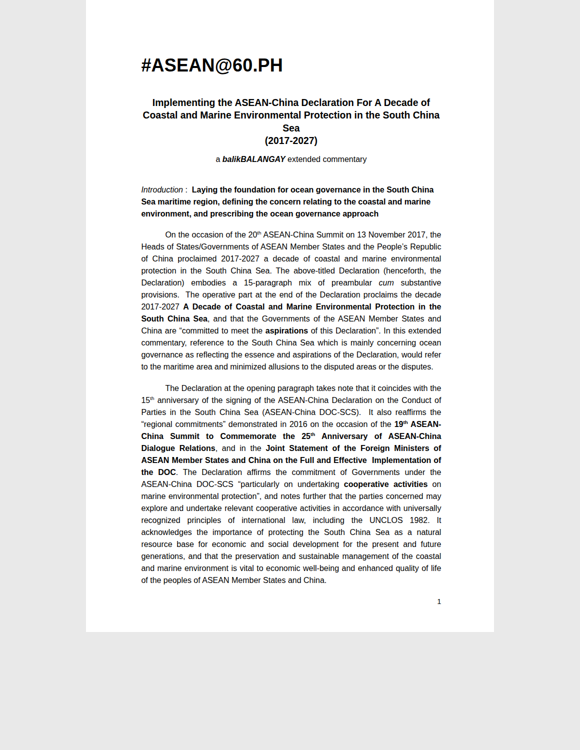#ASEAN@60.PH
Implementing the ASEAN-China Declaration For A Decade of Coastal and Marine Environmental Protection in the South China Sea
(2017-2027)
a balikBALANGAY extended commentary
Introduction : Laying the foundation for ocean governance in the South China Sea maritime region, defining the concern relating to the coastal and marine environment, and prescribing the ocean governance approach
On the occasion of the 20th ASEAN-China Summit on 13 November 2017, the Heads of States/Governments of ASEAN Member States and the People’s Republic of China proclaimed 2017-2027 a decade of coastal and marine environmental protection in the South China Sea. The above-titled Declaration (henceforth, the Declaration) embodies a 15-paragraph mix of preambular cum substantive provisions. The operative part at the end of the Declaration proclaims the decade 2017-2027 A Decade of Coastal and Marine Environmental Protection in the South China Sea, and that the Governments of the ASEAN Member States and China are “committed to meet the aspirations of this Declaration”. In this extended commentary, reference to the South China Sea which is mainly concerning ocean governance as reflecting the essence and aspirations of the Declaration, would refer to the maritime area and minimized allusions to the disputed areas or the disputes.
The Declaration at the opening paragraph takes note that it coincides with the 15th anniversary of the signing of the ASEAN-China Declaration on the Conduct of Parties in the South China Sea (ASEAN-China DOC-SCS). It also reaffirms the “regional commitments” demonstrated in 2016 on the occasion of the 19th ASEAN-China Summit to Commemorate the 25th Anniversary of ASEAN-China Dialogue Relations, and in the Joint Statement of the Foreign Ministers of ASEAN Member States and China on the Full and Effective Implementation of the DOC. The Declaration affirms the commitment of Governments under the ASEAN-China DOC-SCS “particularly on undertaking cooperative activities on marine environmental protection”, and notes further that the parties concerned may explore and undertake relevant cooperative activities in accordance with universally recognized principles of international law, including the UNCLOS 1982. It acknowledges the importance of protecting the South China Sea as a natural resource base for economic and social development for the present and future generations, and that the preservation and sustainable management of the coastal and marine environment is vital to economic well-being and enhanced quality of life of the peoples of ASEAN Member States and China.
1